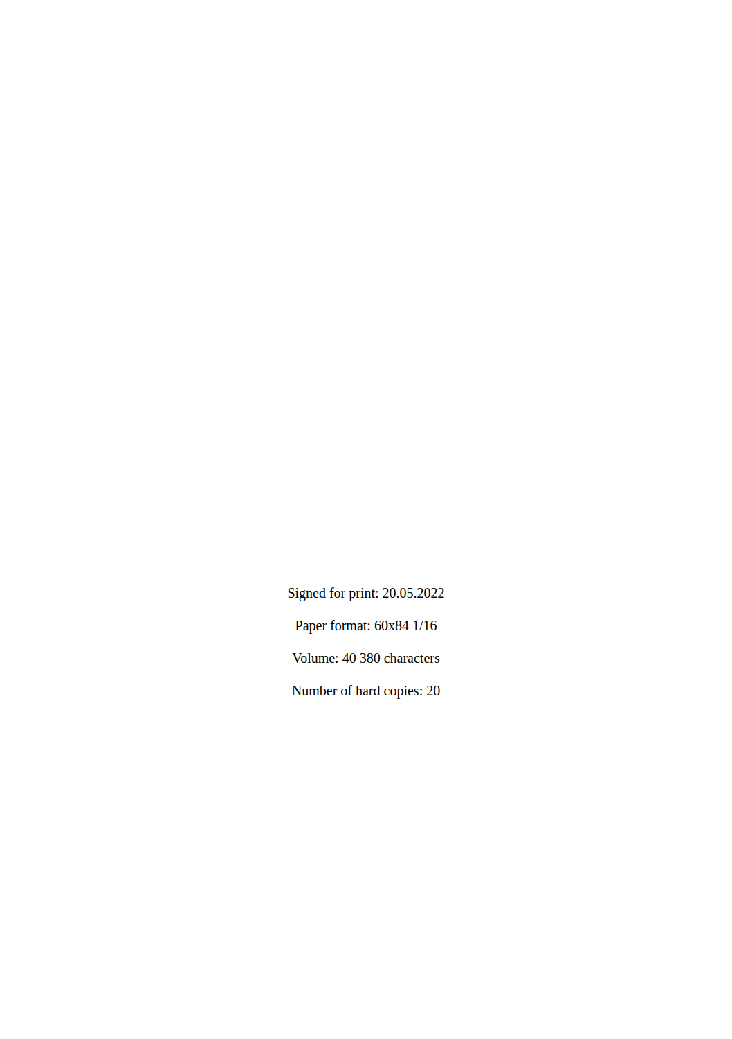Signed for print: 20.05.2022
Paper format: 60x84 1/16
Volume: 40 380 characters
Number of hard copies: 20